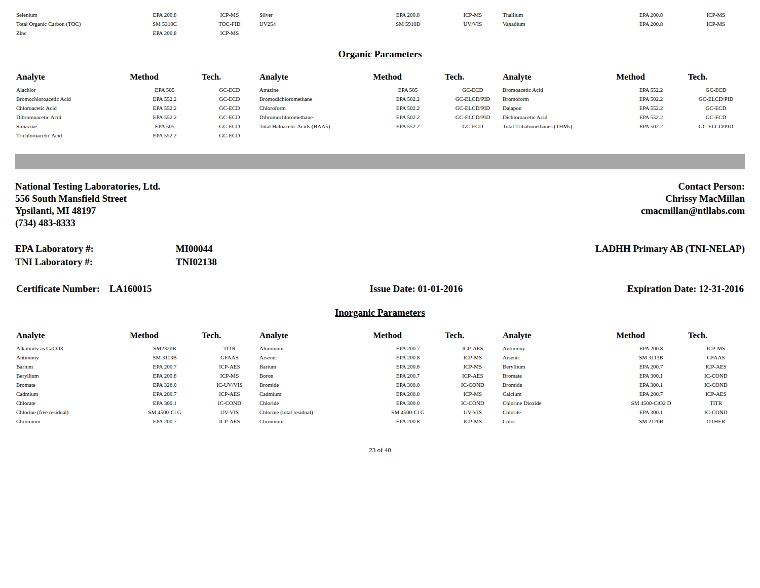| Selenium | EPA 200.8 | ICP-MS | Silver | EPA 200.8 | ICP-MS | Thallium | EPA 200.8 | ICP-MS |
| Total Organic Carbon (TOC) | SM 5310C | TOC-FID | UV254 | SM 5910B | UV/VIS | Vanadium | EPA 200.8 | ICP-MS |
| Zinc | EPA 200.8 | ICP-MS | | | | | | |
Organic Parameters
| Analyte | Method | Tech. | Analyte | Method | Tech. | Analyte | Method | Tech. |
| Alachlor | EPA 505 | GC-ECD | Atrazine | EPA 505 | GC-ECD | Bromoacetic Acid | EPA 552.2 | GC-ECD |
| Bromochloroacetic Acid | EPA 552.2 | GC-ECD | Bromodichloromethane | EPA 502.2 | GC-ELCD/PID | Bromoform | EPA 502.2 | GC-ELCD/PID |
| Chloroacetic Acid | EPA 552.2 | GC-ECD | Chloroform | EPA 502.2 | GC-ELCD/PID | Dalapon | EPA 552.2 | GC-ECD |
| Dibromoacetic Acid | EPA 552.2 | GC-ECD | Dibromochloromethane | EPA 502.2 | GC-ELCD/PID | Dichloroacetic Acid | EPA 552.2 | GC-ECD |
| Simazine | EPA 505 | GC-ECD | Total Haloacetic Acids (HAA5) | EPA 552.2 | GC-ECD | Total Trihalomethanes (THMs) | EPA 502.2 | GC-ELCD/PID |
| Trichloroacetic Acid | EPA 552.2 | GC-ECD | | | | | | |
| National Testing Laboratories, Ltd. | Contact Person: |
| 556 South Mansfield Street | Chrissy MacMillan |
| Ypsilanti, MI 48197 | cmacmillan@ntllabs.com |
| (734) 483-8333 | |
| EPA Laboratory #: | MI00044 | LADHH Primary AB (TNI-NELAP) |
| TNI Laboratory #: | TNI02138 | |
| Certificate Number: LA160015 | Issue Date: 01-01-2016 | Expiration Date: 12-31-2016 |
Inorganic Parameters
| Analyte | Method | Tech. | Analyte | Method | Tech. | Analyte | Method | Tech. |
| Alkalinity as CaCO3 | SM2320B | TITR | Aluminum | EPA 200.7 | ICP-AES | Antimony | EPA 200.8 | ICP-MS |
| Antimony | SM 3113B | GFAAS | Arsenic | EPA 200.8 | ICP-MS | Arsenic | SM 3113B | GFAAS |
| Barium | EPA 200.7 | ICP-AES | Barium | EPA 200.8 | ICP-MS | Beryllium | EPA 200.7 | ICP-AES |
| Beryllium | EPA 200.8 | ICP-MS | Boron | EPA 200.7 | ICP-AES | Bromate | EPA 300.1 | IC-COND |
| Bromate | EPA 326.0 | IC-UV/VIS | Bromide | EPA 300.0 | IC-COND | Bromide | EPA 300.1 | IC-COND |
| Cadmium | EPA 200.7 | ICP-AES | Cadmium | EPA 200.8 | ICP-MS | Calcium | EPA 200.7 | ICP-AES |
| Chlorate | EPA 300.1 | IC-COND | Chloride | EPA 300.0 | IC-COND | Chlorine Dioxide | SM 4500-ClO2 D | TITR |
| Chlorine (free residual) | SM 4500-Cl G | UV-VIS | Chlorine (total residual) | SM 4500-Cl G | UV-VIS | Chlorite | EPA 300.1 | IC-COND |
| Chromium | EPA 200.7 | ICP-AES | Chromium | EPA 200.8 | ICP-MS | Color | SM 2120B | OTHER |
23 of 40